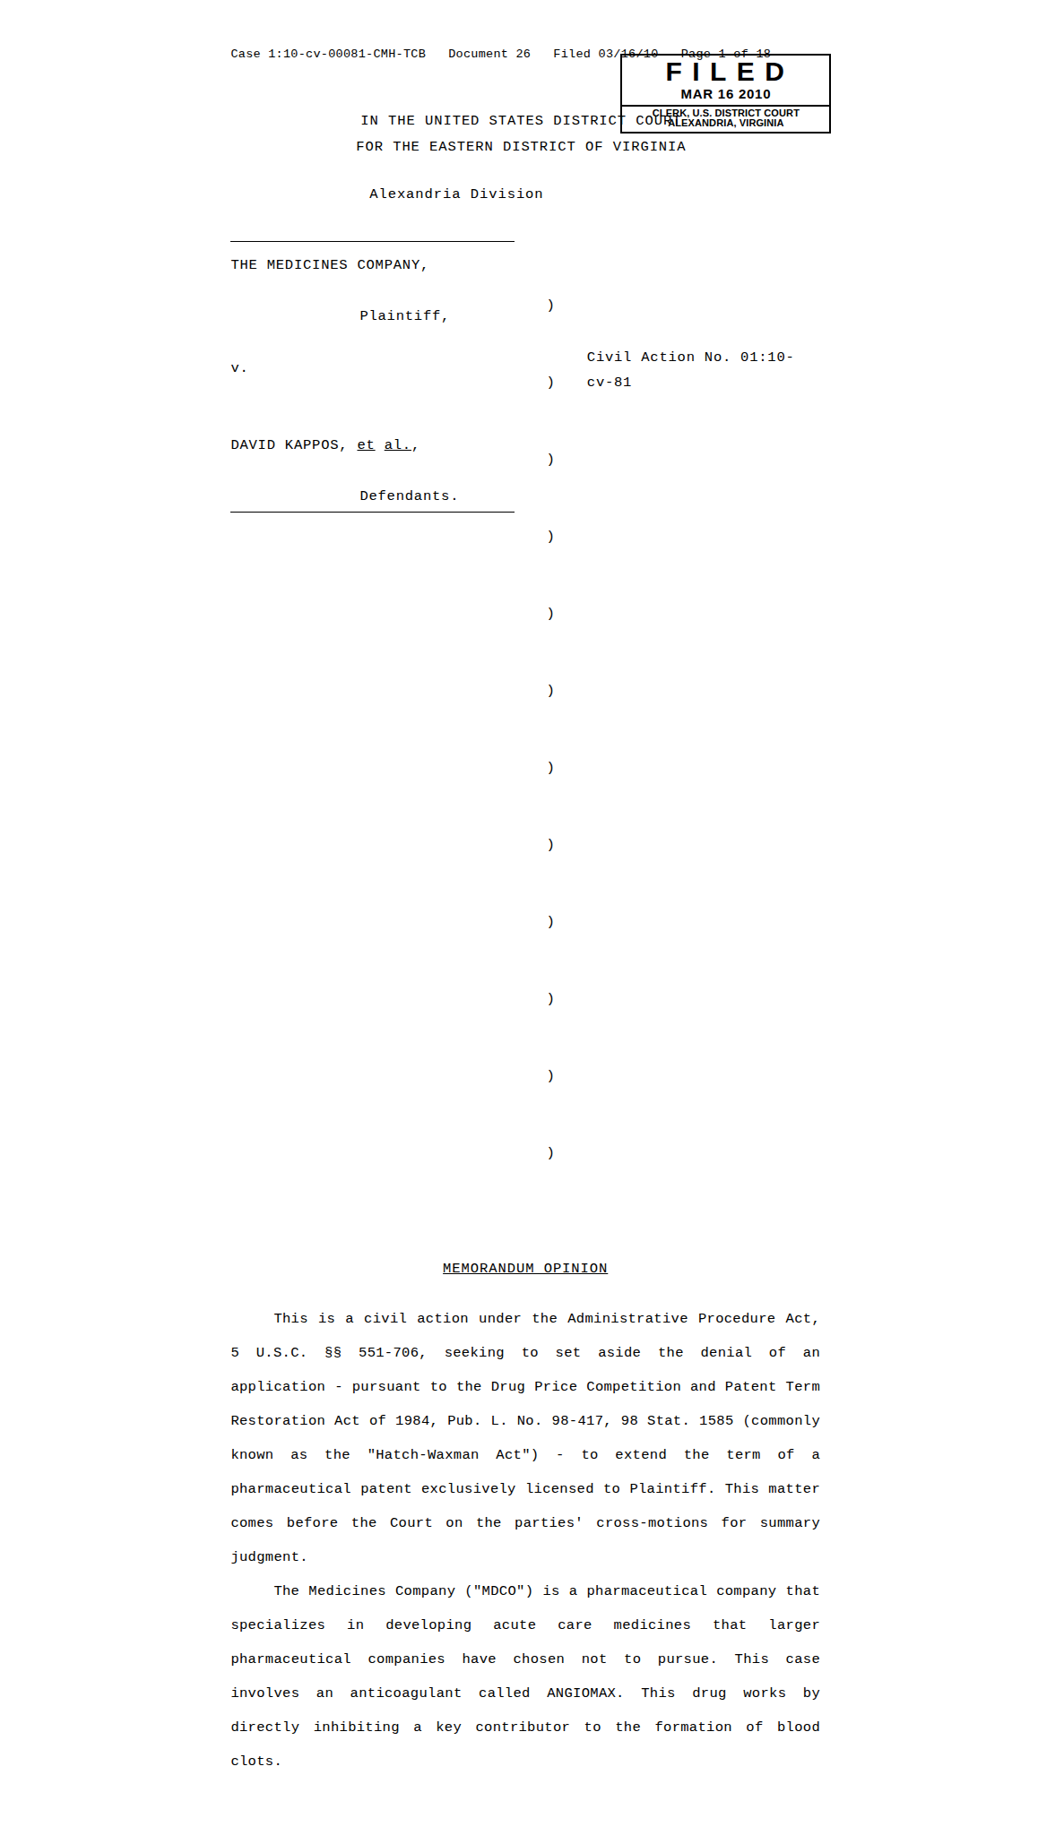Case 1:10-cv-00081-CMH-TCB Document 26 Filed 03/16/10 Page 1 of 18
FILED
MAR 16 2010
CLERK, U.S. DISTRICT COURT ALEXANDRIA, VIRGINIA
IN THE UNITED STATES DISTRICT COURT
FOR THE EASTERN DISTRICT OF VIRGINIA
Alexandria Division
| THE MEDICINES COMPANY, Plaintiff, v. DAVID KAPPOS, et al. , Defendants. | ) ) ) ) ) ) ) ) ) ) ) ) | Civil Action No. 01:10-cv-81 |
MEMORANDUM OPINION
This is a civil action under the Administrative Procedure Act, 5 U.S.C. §§ 551-706, seeking to set aside the denial of an application - pursuant to the Drug Price Competition and Patent Term Restoration Act of 1984, Pub. L. No. 98-417, 98 Stat. 1585 (commonly known as the "Hatch-Waxman Act") - to extend the term of a pharmaceutical patent exclusively licensed to Plaintiff. This matter comes before the Court on the parties' cross-motions for summary judgment.
The Medicines Company ("MDCO") is a pharmaceutical company that specializes in developing acute care medicines that larger pharmaceutical companies have chosen not to pursue. This case involves an anticoagulant called ANGIOMAX. This drug works by directly inhibiting a key contributor to the formation of blood clots.